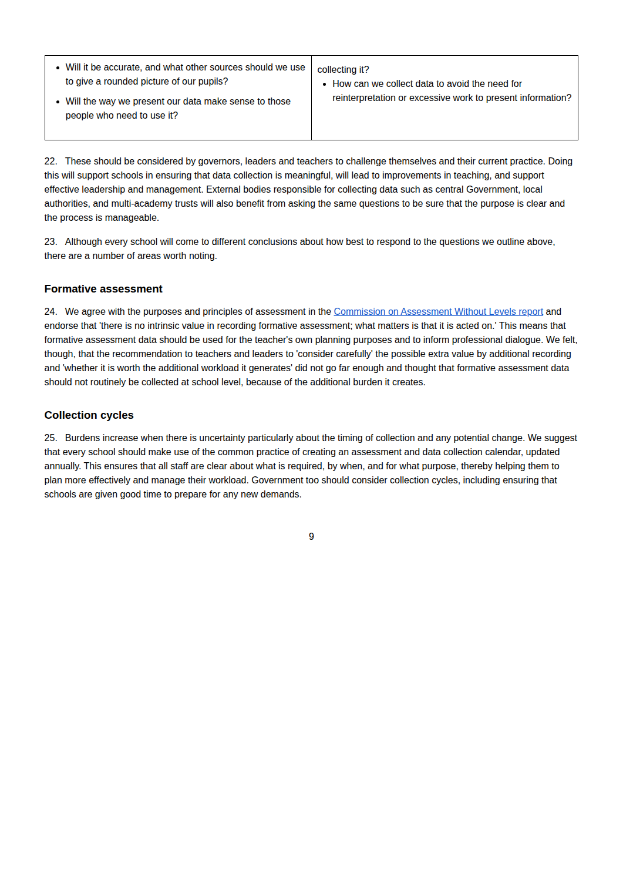| Will it be accurate, and what other sources should we use to give a rounded picture of our pupils? Will the way we present our data make sense to those people who need to use it? | collecting it? How can we collect data to avoid the need for reinterpretation or excessive work to present information? |
22. These should be considered by governors, leaders and teachers to challenge themselves and their current practice. Doing this will support schools in ensuring that data collection is meaningful, will lead to improvements in teaching, and support effective leadership and management. External bodies responsible for collecting data such as central Government, local authorities, and multi-academy trusts will also benefit from asking the same questions to be sure that the purpose is clear and the process is manageable.
23. Although every school will come to different conclusions about how best to respond to the questions we outline above, there are a number of areas worth noting.
Formative assessment
24. We agree with the purposes and principles of assessment in the Commission on Assessment Without Levels report and endorse that 'there is no intrinsic value in recording formative assessment; what matters is that it is acted on.' This means that formative assessment data should be used for the teacher's own planning purposes and to inform professional dialogue. We felt, though, that the recommendation to teachers and leaders to 'consider carefully' the possible extra value by additional recording and 'whether it is worth the additional workload it generates' did not go far enough and thought that formative assessment data should not routinely be collected at school level, because of the additional burden it creates.
Collection cycles
25. Burdens increase when there is uncertainty particularly about the timing of collection and any potential change. We suggest that every school should make use of the common practice of creating an assessment and data collection calendar, updated annually. This ensures that all staff are clear about what is required, by when, and for what purpose, thereby helping them to plan more effectively and manage their workload. Government too should consider collection cycles, including ensuring that schools are given good time to prepare for any new demands.
9